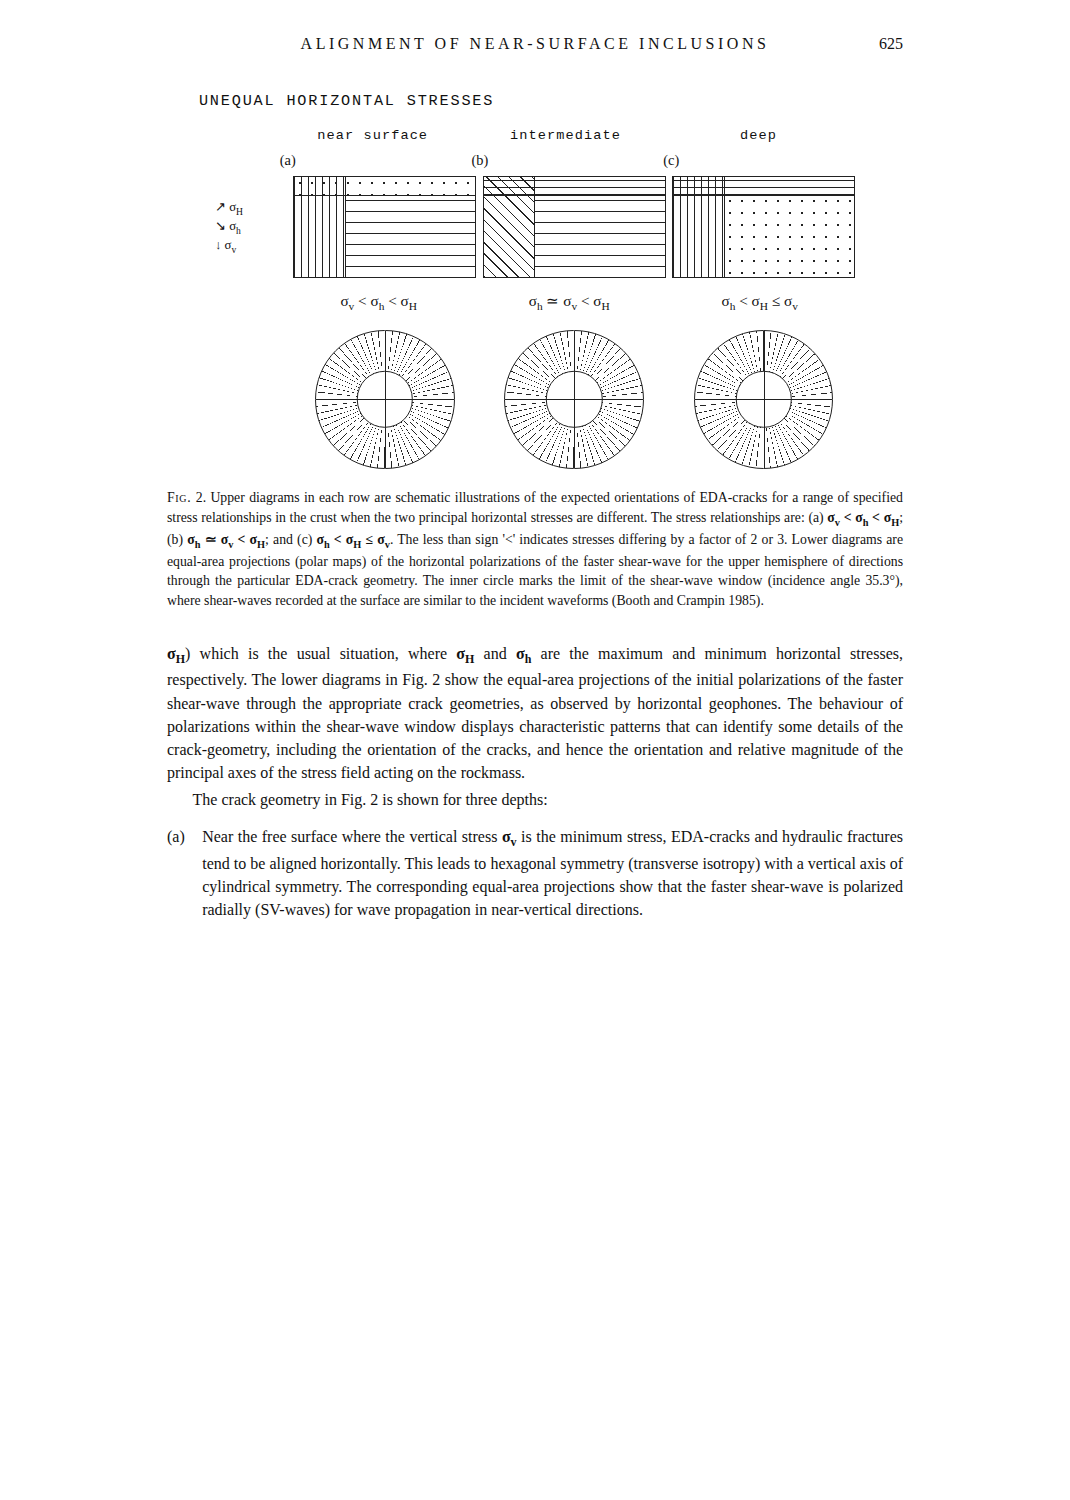Alignment of Near-Surface Inclusions
625
UNEQUAL HORIZONTAL STRESSES
near surface intermediate deep
(a) (b) (c)
↗ σH
↘ σh
↓ σv
σv < σh < σH
σh ≃ σv < σH
σh < σH ≤ σv
Fig. 2. Upper diagrams in each row are schematic illustrations of the expected orientations of EDA-cracks for a range of specified stress relationships in the crust when the two principal horizontal stresses are different. The stress relationships are: (a) σv < σh < σH; (b) σh ≃ σv < σH; and (c) σh < σH ≤ σv. The less than sign '<' indicates stresses differing by a factor of 2 or 3. Lower diagrams are equal-area projections (polar maps) of the horizontal polarizations of the faster shear-wave for the upper hemisphere of directions through the particular EDA-crack geometry. The inner circle marks the limit of the shear-wave window (incidence angle 35.3°), where shear-waves recorded at the surface are similar to the incident waveforms (Booth and Crampin 1985).
σH) which is the usual situation, where σH and σh are the maximum and minimum horizontal stresses, respectively. The lower diagrams in Fig. 2 show the equal-area projections of the initial polarizations of the faster shear-wave through the appropriate crack geometries, as observed by horizontal geophones. The behaviour of polarizations within the shear-wave window displays characteristic patterns that can identify some details of the crack-geometry, including the orientation of the cracks, and hence the orientation and relative magnitude of the principal axes of the stress field acting on the rockmass.
The crack geometry in Fig. 2 is shown for three depths:
(a) Near the free surface where the vertical stress σv is the minimum stress, EDA-cracks and hydraulic fractures tend to be aligned horizontally. This leads to hexagonal symmetry (transverse isotropy) with a vertical axis of cylindrical symmetry. The corresponding equal-area projections show that the faster shear-wave is polarized radially (SV-waves) for wave propagation in near-vertical directions.